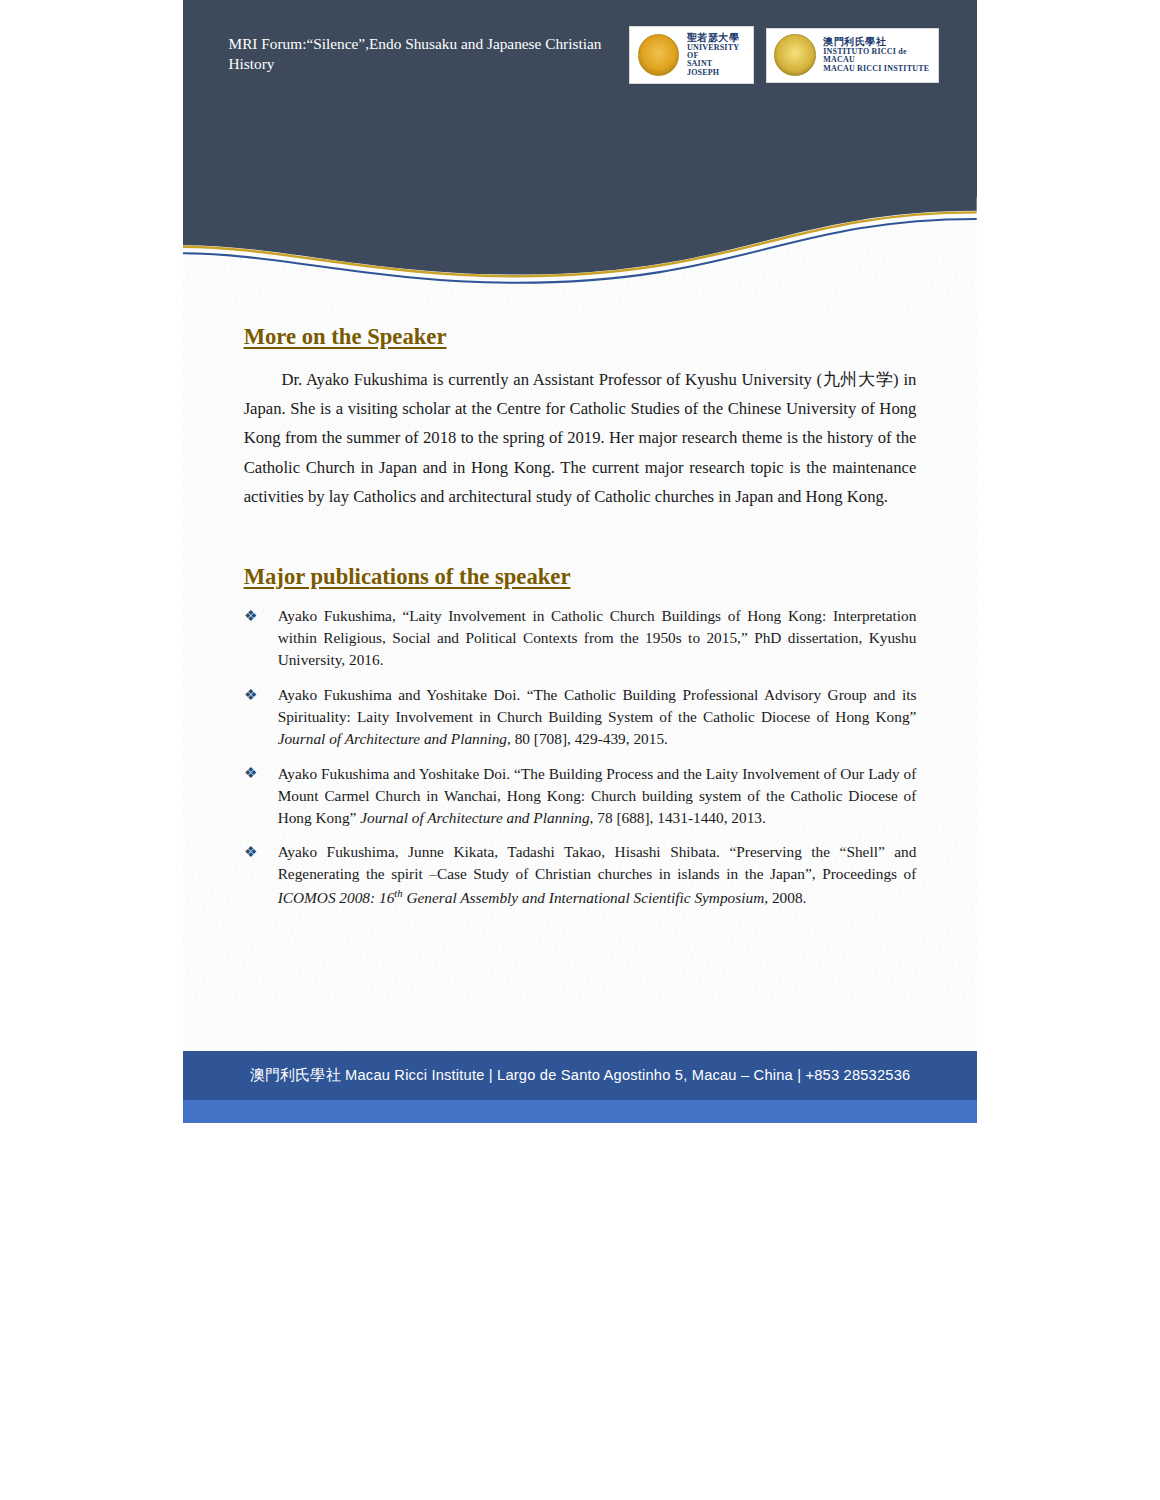MRI Forum:“Silence”,Endo Shusaku and Japanese Christian History
聖若瑟大學 UNIVERSITY OF SAINT JOSEPH
澳門利氏學社 INSTITUTO RICCI de MACAU MACAU RICCI INSTITUTE
More on the Speaker
Dr. Ayako Fukushima is currently an Assistant Professor of Kyushu University (九州大学) in Japan. She is a visiting scholar at the Centre for Catholic Studies of the Chinese University of Hong Kong from the summer of 2018 to the spring of 2019. Her major research theme is the history of the Catholic Church in Japan and in Hong Kong. The current major research topic is the maintenance activities by lay Catholics and architectural study of Catholic churches in Japan and Hong Kong.
Major publications of the speaker
Ayako Fukushima, “Laity Involvement in Catholic Church Buildings of Hong Kong: Interpretation within Religious, Social and Political Contexts from the 1950s to 2015,” PhD dissertation, Kyushu University, 2016.
Ayako Fukushima and Yoshitake Doi. “The Catholic Building Professional Advisory Group and its Spirituality: Laity Involvement in Church Building System of the Catholic Diocese of Hong Kong” Journal of Architecture and Planning, 80 [708], 429-439, 2015.
Ayako Fukushima and Yoshitake Doi. “The Building Process and the Laity Involvement of Our Lady of Mount Carmel Church in Wanchai, Hong Kong: Church building system of the Catholic Diocese of Hong Kong” Journal of Architecture and Planning, 78 [688], 1431-1440, 2013.
Ayako Fukushima, Junne Kikata, Tadashi Takao, Hisashi Shibata. “Preserving the “Shell” and Regenerating the spirit –Case Study of Christian churches in islands in the Japan”, Proceedings of ICOMOS 2008: 16th General Assembly and International Scientific Symposium, 2008.
澳門利氏學社 Macau Ricci Institute | Largo de Santo Agostinho 5, Macau – China | +853 28532536